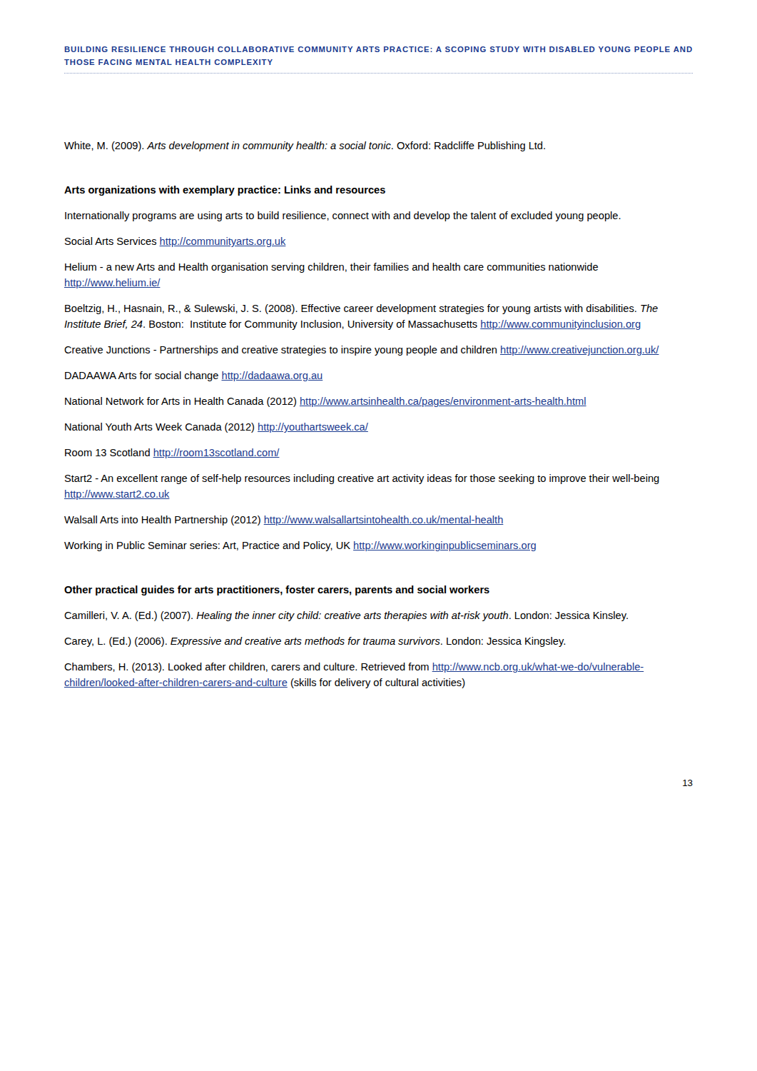Building Resilience Through Collaborative Community Arts Practice: A Scoping Study With Disabled Young People And Those Facing Mental Health Complexity
White, M. (2009). Arts development in community health: a social tonic. Oxford: Radcliffe Publishing Ltd.
Arts organizations with exemplary practice: Links and resources
Internationally programs are using arts to build resilience, connect with and develop the talent of excluded young people.
Social Arts Services http://communityarts.org.uk
Helium - a new Arts and Health organisation serving children, their families and health care communities nationwide http://www.helium.ie/
Boeltzig, H., Hasnain, R., & Sulewski, J. S. (2008). Effective career development strategies for young artists with disabilities. The Institute Brief, 24. Boston: Institute for Community Inclusion, University of Massachusetts http://www.communityinclusion.org
Creative Junctions - Partnerships and creative strategies to inspire young people and children http://www.creativejunction.org.uk/
DADAAWA Arts for social change http://dadaawa.org.au
National Network for Arts in Health Canada (2012) http://www.artsinhealth.ca/pages/environment-arts-health.html
National Youth Arts Week Canada (2012) http://youthartsweek.ca/
Room 13 Scotland http://room13scotland.com/
Start2 - An excellent range of self-help resources including creative art activity ideas for those seeking to improve their well-being http://www.start2.co.uk
Walsall Arts into Health Partnership (2012) http://www.walsallartsintohealth.co.uk/mental-health
Working in Public Seminar series: Art, Practice and Policy, UK http://www.workinginpublicseminars.org
Other practical guides for arts practitioners, foster carers, parents and social workers
Camilleri, V. A. (Ed.) (2007). Healing the inner city child: creative arts therapies with at-risk youth. London: Jessica Kinsley.
Carey, L. (Ed.) (2006). Expressive and creative arts methods for trauma survivors. London: Jessica Kingsley.
Chambers, H. (2013). Looked after children, carers and culture. Retrieved from http://www.ncb.org.uk/what-we-do/vulnerable-children/looked-after-children-carers-and-culture (skills for delivery of cultural activities)
13